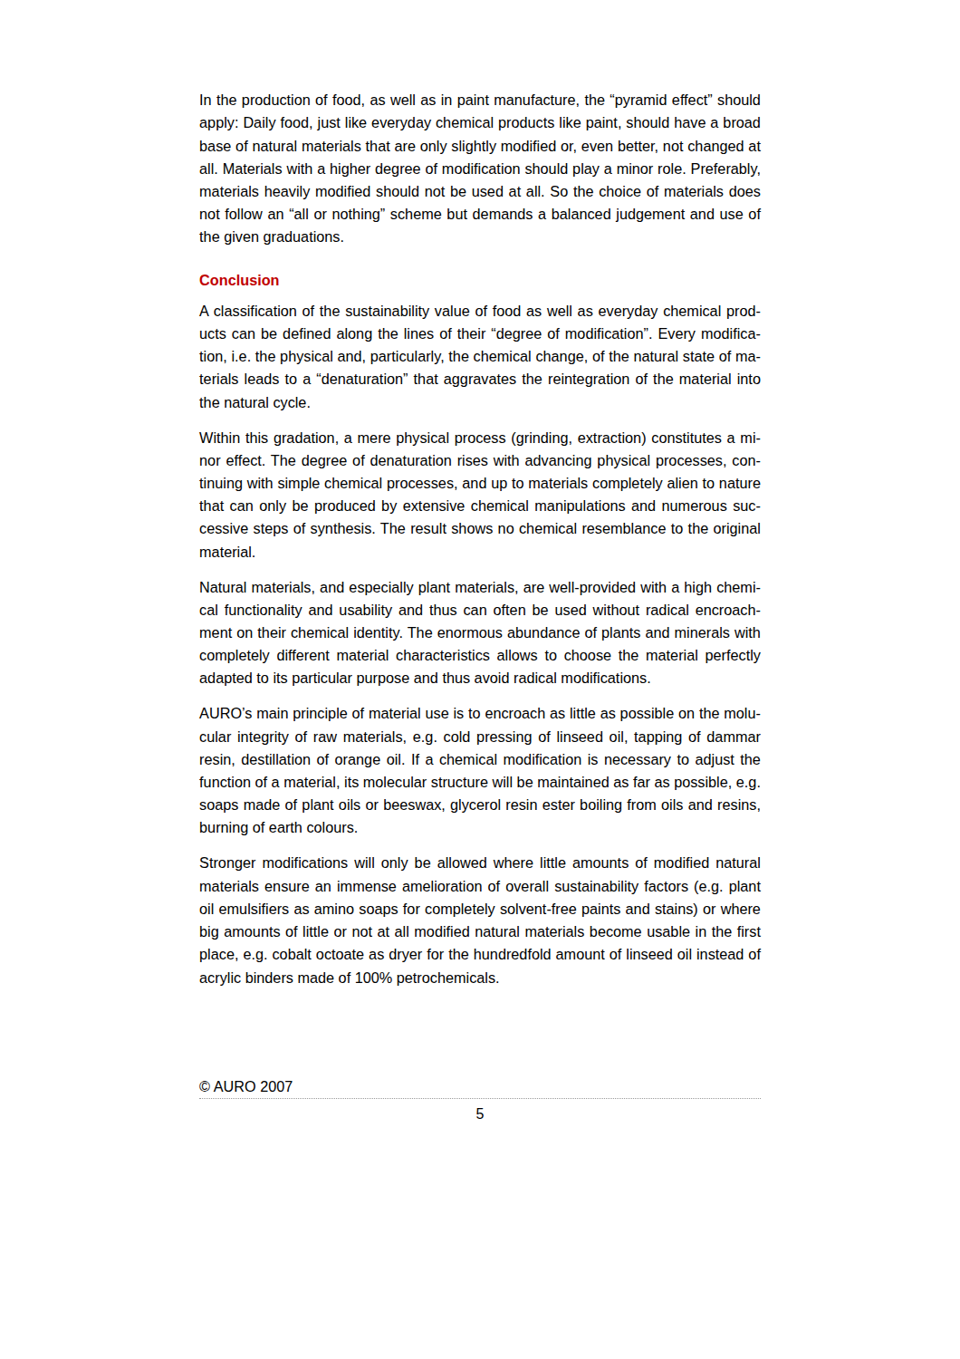In the production of food, as well as in paint manufacture, the “pyramid effect” should apply: Daily food, just like everyday chemical products like paint, should have a broad base of natural materials that are only slightly modified or, even better, not changed at all. Materials with a higher degree of modification should play a minor role. Preferably, materials heavily modified should not be used at all. So the choice of materials does not follow an “all or nothing” scheme but demands a balanced judgement and use of the given graduations.
Conclusion
A classification of the sustainability value of food as well as everyday chemical products can be defined along the lines of their “degree of modification”. Every modification, i.e. the physical and, particularly, the chemical change, of the natural state of materials leads to a “denaturation” that aggravates the reintegration of the material into the natural cycle.
Within this gradation, a mere physical process (grinding, extraction) constitutes a minor effect. The degree of denaturation rises with advancing physical processes, continuing with simple chemical processes, and up to materials completely alien to nature that can only be produced by extensive chemical manipulations and numerous successive steps of synthesis. The result shows no chemical resemblance to the original material.
Natural materials, and especially plant materials, are well-provided with a high chemical functionality and usability and thus can often be used without radical encroachment on their chemical identity. The enormous abundance of plants and minerals with completely different material characteristics allows to choose the material perfectly adapted to its particular purpose and thus avoid radical modifications.
AURO’s main principle of material use is to encroach as little as possible on the molucular integrity of raw materials, e.g. cold pressing of linseed oil, tapping of dammar resin, destillation of orange oil. If a chemical modification is necessary to adjust the function of a material, its molecular structure will be maintained as far as possible, e.g. soaps made of plant oils or beeswax, glycerol resin ester boiling from oils and resins, burning of earth colours.
Stronger modifications will only be allowed where little amounts of modified natural materials ensure an immense amelioration of overall sustainability factors (e.g. plant oil emulsifiers as amino soaps for completely solvent-free paints and stains) or where big amounts of little or not at all modified natural materials become usable in the first place, e.g. cobalt octoate as dryer for the hundredfold amount of linseed oil instead of acrylic binders made of 100% petrochemicals.
© AURO 2007
5